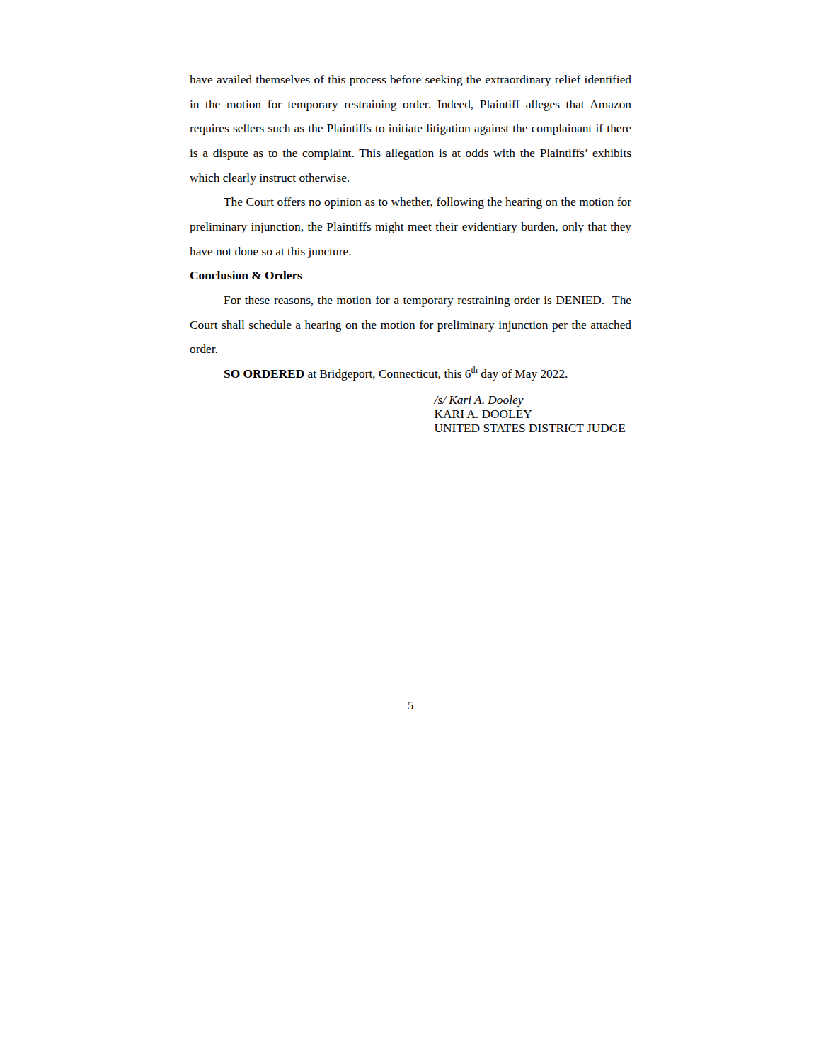have availed themselves of this process before seeking the extraordinary relief identified in the motion for temporary restraining order. Indeed, Plaintiff alleges that Amazon requires sellers such as the Plaintiffs to initiate litigation against the complainant if there is a dispute as to the complaint. This allegation is at odds with the Plaintiffs’ exhibits which clearly instruct otherwise.
The Court offers no opinion as to whether, following the hearing on the motion for preliminary injunction, the Plaintiffs might meet their evidentiary burden, only that they have not done so at this juncture.
Conclusion & Orders
For these reasons, the motion for a temporary restraining order is DENIED. The Court shall schedule a hearing on the motion for preliminary injunction per the attached order.
SO ORDERED at Bridgeport, Connecticut, this 6th day of May 2022.
/s/ Kari A. Dooley
KARI A. DOOLEY
UNITED STATES DISTRICT JUDGE
5